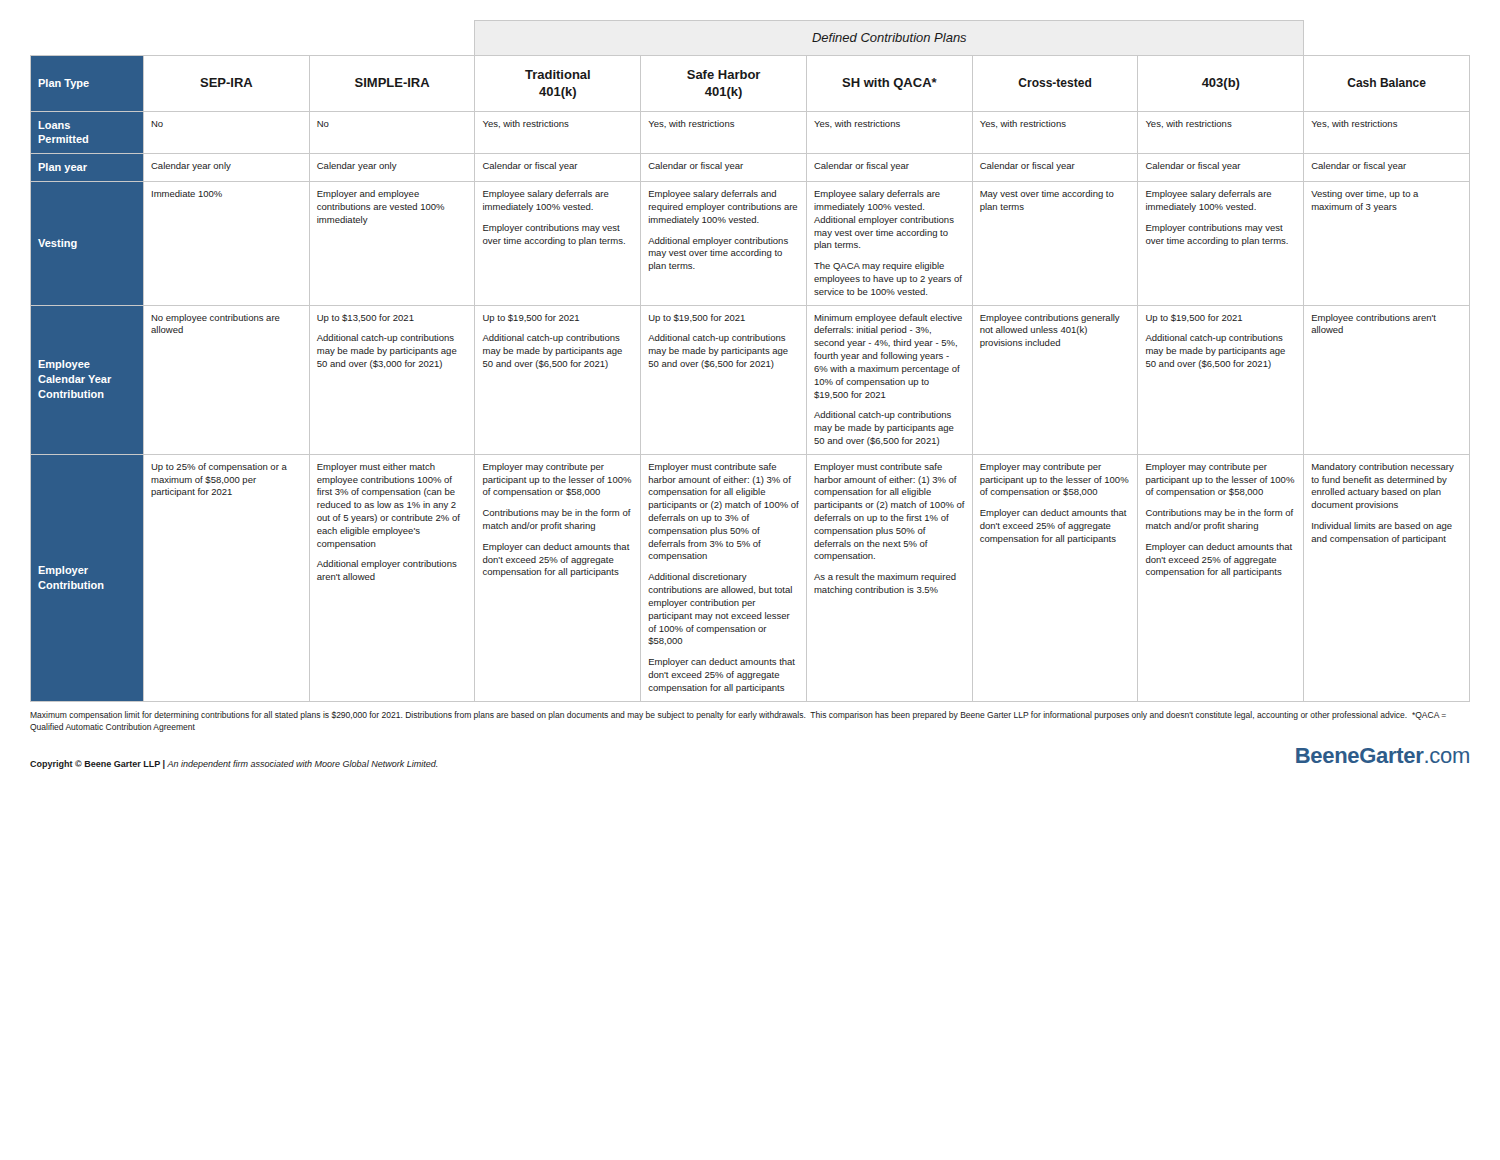| | | | Defined Contribution Plans | |
| --- | --- | --- | --- | --- |
| Plan Type | SEP-IRA | SIMPLE-IRA | Traditional 401(k) | Safe Harbor 401(k) | SH with QACA* | Cross-tested | 403(b) | Cash Balance |
| Loans Permitted | No | No | Yes, with restrictions | Yes, with restrictions | Yes, with restrictions | Yes, with restrictions | Yes, with restrictions | Yes, with restrictions |
| Plan year | Calendar year only | Calendar year only | Calendar or fiscal year | Calendar or fiscal year | Calendar or fiscal year | Calendar or fiscal year | Calendar or fiscal year | Calendar or fiscal year |
| Vesting | Immediate 100% | Employer and employee contributions are vested 100% immediately | Employee salary deferrals are immediately 100% vested. Employer contributions may vest over time according to plan terms. | Employee salary deferrals and required employer contributions are immediately 100% vested. Additional employer contributions may vest over time according to plan terms. | Employee salary deferrals are immediately 100% vested. Additional employer contributions may vest over time according to plan terms. The QACA may require eligible employees to have up to 2 years of service to be 100% vested. | May vest over time according to plan terms | Employee salary deferrals are immediately 100% vested. Employer contributions may vest over time according to plan terms. | Vesting over time, up to a maximum of 3 years |
| Employee Calendar Year Contribution | No employee contributions are allowed | Up to $13,500 for 2021 Additional catch-up contributions may be made by participants age 50 and over ($3,000 for 2021) | Up to $19,500 for 2021 Additional catch-up contributions may be made by participants age 50 and over ($6,500 for 2021) | Up to $19,500 for 2021 Additional catch-up contributions may be made by participants age 50 and over ($6,500 for 2021) | Minimum employee default elective deferrals: initial period - 3%, second year - 4%, third year - 5%, fourth year and following years - 6% with a maximum percentage of 10% of compensation up to $19,500 for 2021 Additional catch-up contributions may be made by participants age 50 and over ($6,500 for 2021) | Employee contributions generally not allowed unless 401(k) provisions included | Up to $19,500 for 2021 Additional catch-up contributions may be made by participants age 50 and over ($6,500 for 2021) | Employee contributions aren't allowed |
| Employer Contribution | Up to 25% of compensation or a maximum of $58,000 per participant for 2021 | Employer must either match employee contributions 100% of first 3% of compensation (can be reduced to as low as 1% in any 2 out of 5 years) or contribute 2% of each eligible employee's compensation Additional employer contributions aren't allowed | Employer may contribute per participant up to the lesser of 100% of compensation or $58,000 Contributions may be in the form of match and/or profit sharing Employer can deduct amounts that don't exceed 25% of aggregate compensation for all participants | Employer must contribute safe harbor amount of either: (1) 3% of compensation for all eligible participants or (2) match of 100% of deferrals on up to 3% of compensation plus 50% of deferrals from 3% to 5% of compensation Additional discretionary contributions are allowed, but total employer contribution per participant may not exceed lesser of 100% of compensation or $58,000 Employer can deduct amounts that don't exceed 25% of aggregate compensation for all participants | Employer must contribute safe harbor amount of either: (1) 3% of compensation for all eligible participants or (2) match of 100% of deferrals on up to the first 1% of compensation plus 50% of deferrals on the next 5% of compensation. As a result the maximum required matching contribution is 3.5% | Employer may contribute per participant up to the lesser of 100% of compensation or $58,000 Employer can deduct amounts that don't exceed 25% of aggregate compensation for all participants | Employer may contribute per participant up to the lesser of 100% of compensation or $58,000 Contributions may be in the form of match and/or profit sharing Employer can deduct amounts that don't exceed 25% of aggregate compensation for all participants | Mandatory contribution necessary to fund benefit as determined by enrolled actuary based on plan document provisions Individual limits are based on age and compensation of participant |
Maximum compensation limit for determining contributions for all stated plans is $290,000 for 2021. Distributions from plans are based on plan documents and may be subject to penalty for early withdrawals. This comparison has been prepared by Beene Garter LLP for informational purposes only and doesn't constitute legal, accounting or other professional advice. *QACA = Qualified Automatic Contribution Agreement
Copyright © Beene Garter LLP | An independent firm associated with Moore Global Network Limited.
BeeneGarter.com